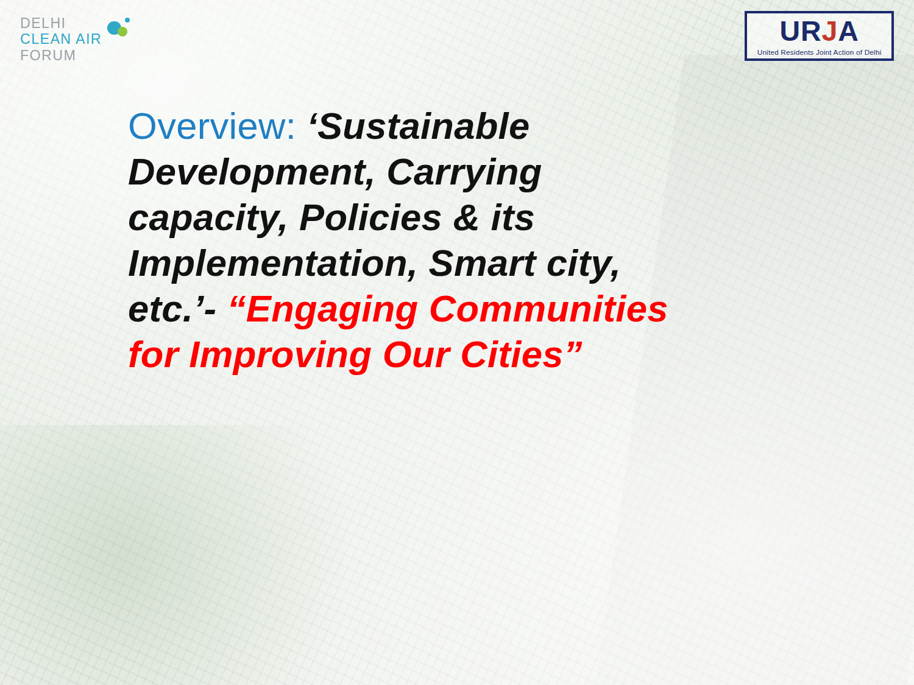Delhi
Clean Air
Forum
URJA
United Residents Joint Action of Delhi
Overview: ‘Sustainable Development, Carrying capacity, Policies & its Implementation, Smart city, etc.’- “Engaging Communities for Improving Our Cities”